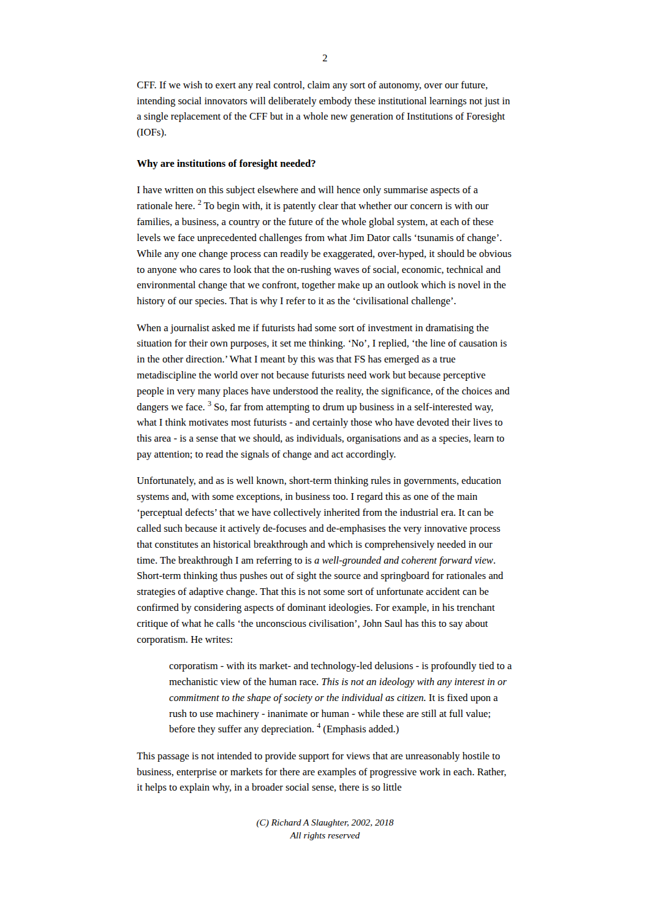2
CFF. If we wish to exert any real control, claim any sort of autonomy, over our future, intending social innovators will deliberately embody these institutional learnings not just in a single replacement of the CFF but in a whole new generation of Institutions of Foresight (IOFs).
Why are institutions of foresight needed?
I have written on this subject elsewhere and will hence only summarise aspects of a rationale here. 2 To begin with, it is patently clear that whether our concern is with our families, a business, a country or the future of the whole global system, at each of these levels we face unprecedented challenges from what Jim Dator calls ‘tsunamis of change’. While any one change process can readily be exaggerated, over-hyped, it should be obvious to anyone who cares to look that the on-rushing waves of social, economic, technical and environmental change that we confront, together make up an outlook which is novel in the history of our species. That is why I refer to it as the ‘civilisational challenge’.
When a journalist asked me if futurists had some sort of investment in dramatising the situation for their own purposes, it set me thinking. ‘No’, I replied, ‘the line of causation is in the other direction.’ What I meant by this was that FS has emerged as a true metadiscipline the world over not because futurists need work but because perceptive people in very many places have understood the reality, the significance, of the choices and dangers we face. 3 So, far from attempting to drum up business in a self-interested way, what I think motivates most futurists - and certainly those who have devoted their lives to this area - is a sense that we should, as individuals, organisations and as a species, learn to pay attention; to read the signals of change and act accordingly.
Unfortunately, and as is well known, short-term thinking rules in governments, education systems and, with some exceptions, in business too. I regard this as one of the main ‘perceptual defects’ that we have collectively inherited from the industrial era. It can be called such because it actively de-focuses and de-emphasises the very innovative process that constitutes an historical breakthrough and which is comprehensively needed in our time. The breakthrough I am referring to is a well-grounded and coherent forward view. Short-term thinking thus pushes out of sight the source and springboard for rationales and strategies of adaptive change. That this is not some sort of unfortunate accident can be confirmed by considering aspects of dominant ideologies. For example, in his trenchant critique of what he calls ‘the unconscious civilisation’, John Saul has this to say about corporatism. He writes:
corporatism - with its market- and technology-led delusions - is profoundly tied to a mechanistic view of the human race. This is not an ideology with any interest in or commitment to the shape of society or the individual as citizen. It is fixed upon a rush to use machinery - inanimate or human - while these are still at full value; before they suffer any depreciation. 4 (Emphasis added.)
This passage is not intended to provide support for views that are unreasonably hostile to business, enterprise or markets for there are examples of progressive work in each. Rather, it helps to explain why, in a broader social sense, there is so little
(C) Richard A Slaughter, 2002, 2018
All rights reserved